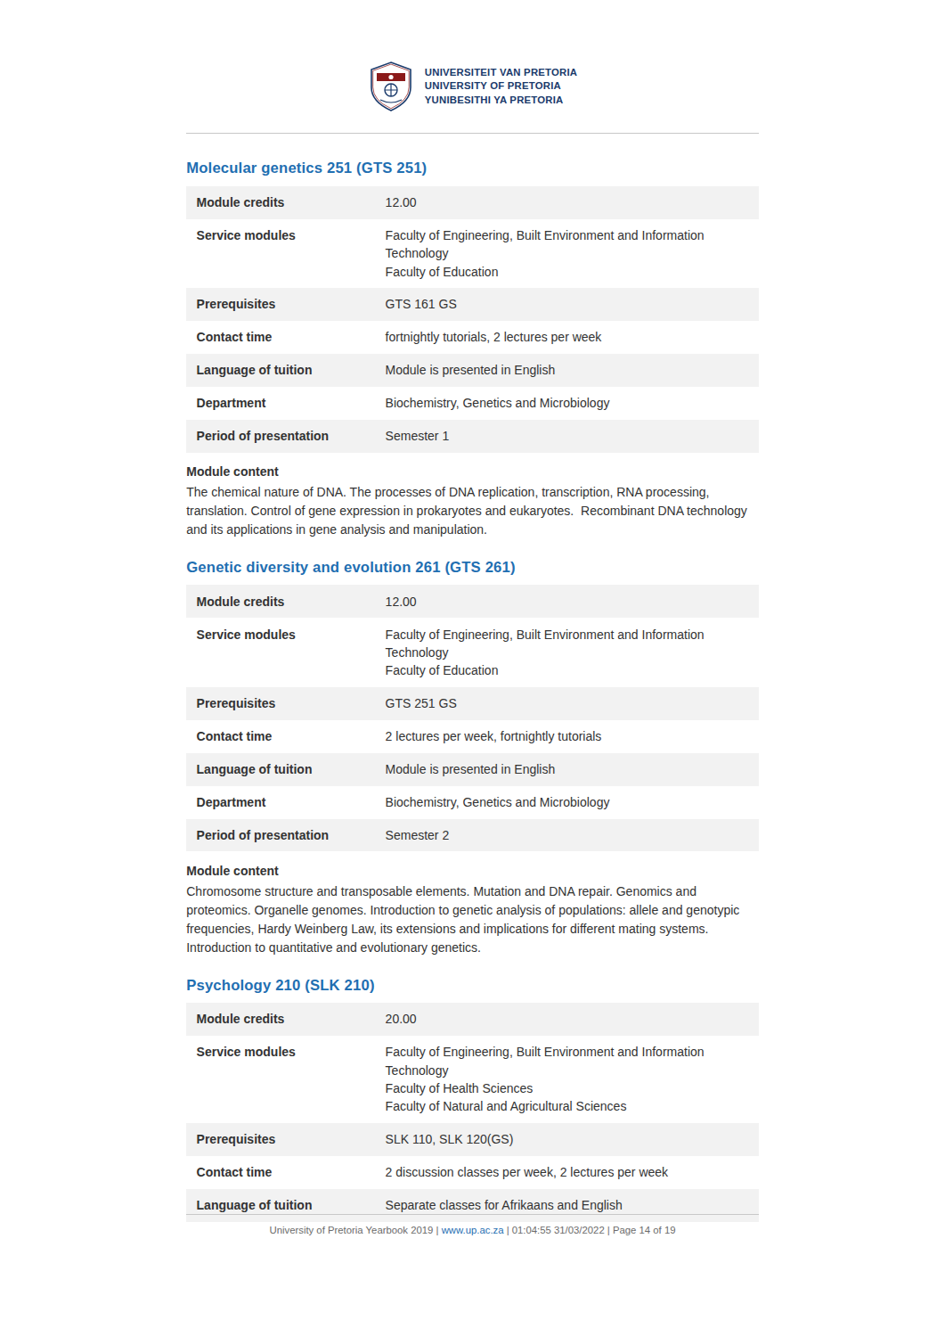UNIVERSITEIT VAN PRETORIA
UNIVERSITY OF PRETORIA
YUNIBESITHI YA PRETORIA
Molecular genetics 251 (GTS 251)
| Module credits | 12.00 |
| Service modules | Faculty of Engineering, Built Environment and Information Technology Faculty of Education |
| Prerequisites | GTS 161 GS |
| Contact time | fortnightly tutorials, 2 lectures per week |
| Language of tuition | Module is presented in English |
| Department | Biochemistry, Genetics and Microbiology |
| Period of presentation | Semester 1 |
Module content
The chemical nature of DNA. The processes of DNA replication, transcription, RNA processing, translation. Control of gene expression in prokaryotes and eukaryotes. Recombinant DNA technology and its applications in gene analysis and manipulation.
Genetic diversity and evolution 261 (GTS 261)
| Module credits | 12.00 |
| Service modules | Faculty of Engineering, Built Environment and Information Technology Faculty of Education |
| Prerequisites | GTS 251 GS |
| Contact time | 2 lectures per week, fortnightly tutorials |
| Language of tuition | Module is presented in English |
| Department | Biochemistry, Genetics and Microbiology |
| Period of presentation | Semester 2 |
Module content
Chromosome structure and transposable elements. Mutation and DNA repair. Genomics and proteomics. Organelle genomes. Introduction to genetic analysis of populations: allele and genotypic frequencies, Hardy Weinberg Law, its extensions and implications for different mating systems. Introduction to quantitative and evolutionary genetics.
Psychology 210 (SLK 210)
| Module credits | 20.00 |
| Service modules | Faculty of Engineering, Built Environment and Information Technology Faculty of Health Sciences Faculty of Natural and Agricultural Sciences |
| Prerequisites | SLK 110, SLK 120(GS) |
| Contact time | 2 discussion classes per week, 2 lectures per week |
| Language of tuition | Separate classes for Afrikaans and English |
University of Pretoria Yearbook 2019 | www.up.ac.za | 01:04:55 31/03/2022 | Page 14 of 19